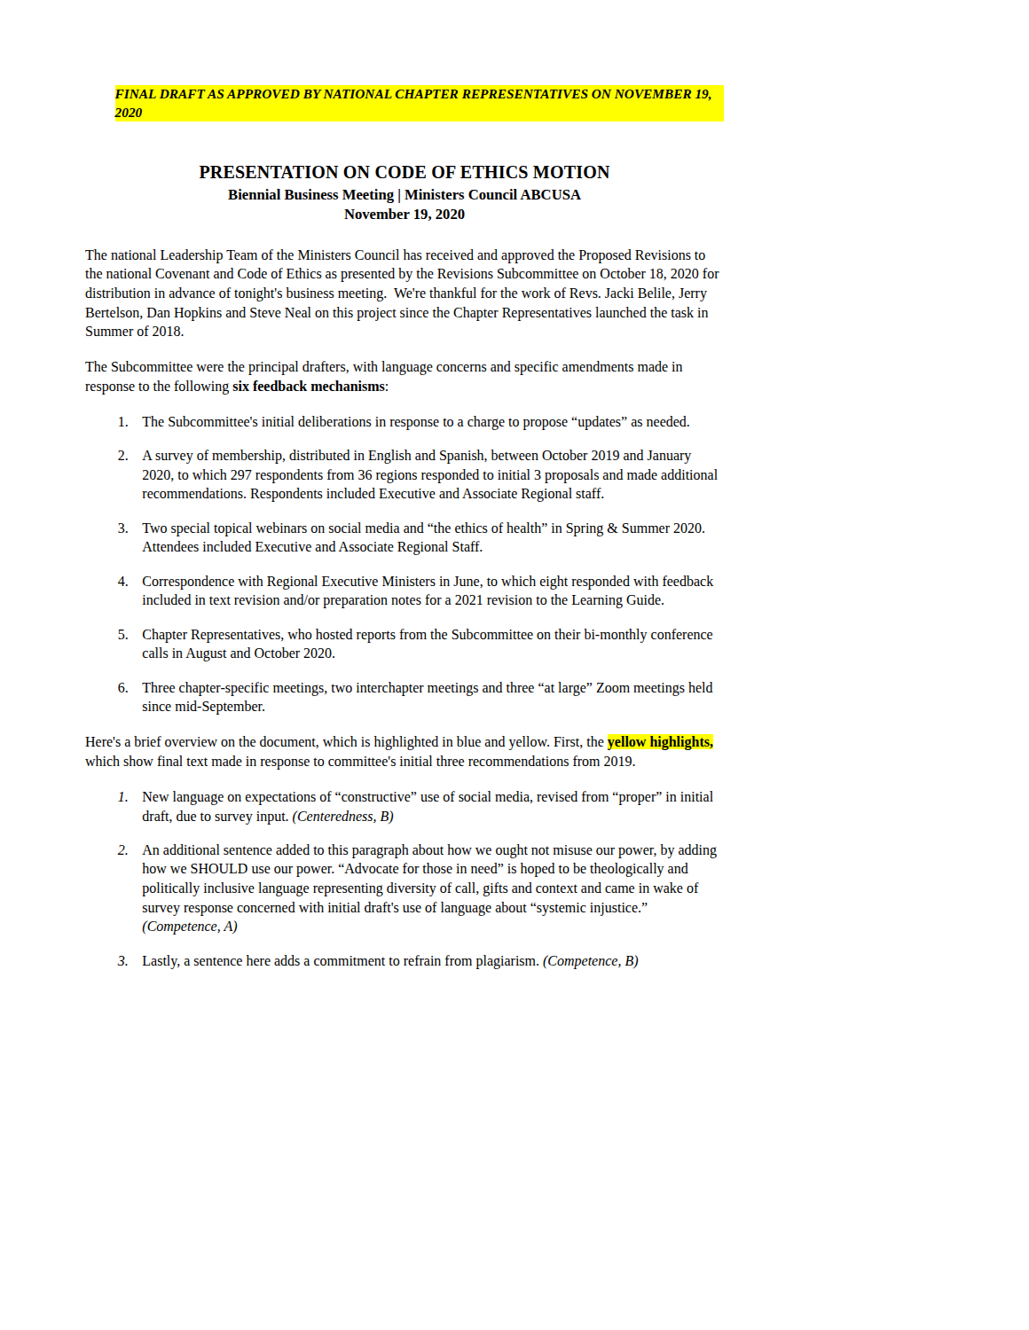FINAL DRAFT AS APPROVED BY NATIONAL CHAPTER REPRESENTATIVES ON NOVEMBER 19, 2020
PRESENTATION ON CODE OF ETHICS MOTION
Biennial Business Meeting | Ministers Council ABCUSA
November 19, 2020
The national Leadership Team of the Ministers Council has received and approved the Proposed Revisions to the national Covenant and Code of Ethics as presented by the Revisions Subcommittee on October 18, 2020 for distribution in advance of tonight's business meeting. We're thankful for the work of Revs. Jacki Belile, Jerry Bertelson, Dan Hopkins and Steve Neal on this project since the Chapter Representatives launched the task in Summer of 2018.
The Subcommittee were the principal drafters, with language concerns and specific amendments made in response to the following six feedback mechanisms:
The Subcommittee's initial deliberations in response to a charge to propose “updates” as needed.
A survey of membership, distributed in English and Spanish, between October 2019 and January 2020, to which 297 respondents from 36 regions responded to initial 3 proposals and made additional recommendations. Respondents included Executive and Associate Regional staff.
Two special topical webinars on social media and “the ethics of health” in Spring & Summer 2020. Attendees included Executive and Associate Regional Staff.
Correspondence with Regional Executive Ministers in June, to which eight responded with feedback included in text revision and/or preparation notes for a 2021 revision to the Learning Guide.
Chapter Representatives, who hosted reports from the Subcommittee on their bi-monthly conference calls in August and October 2020.
Three chapter-specific meetings, two interchapter meetings and three “at large” Zoom meetings held since mid-September.
Here's a brief overview on the document, which is highlighted in blue and yellow. First, the yellow highlights, which show final text made in response to committee's initial three recommendations from 2019.
New language on expectations of “constructive” use of social media, revised from “proper” in initial draft, due to survey input. (Centeredness, B)
An additional sentence added to this paragraph about how we ought not misuse our power, by adding how we SHOULD use our power. “Advocate for those in need” is hoped to be theologically and politically inclusive language representing diversity of call, gifts and context and came in wake of survey response concerned with initial draft's use of language about “systemic injustice.” (Competence, A)
Lastly, a sentence here adds a commitment to refrain from plagiarism. (Competence, B)